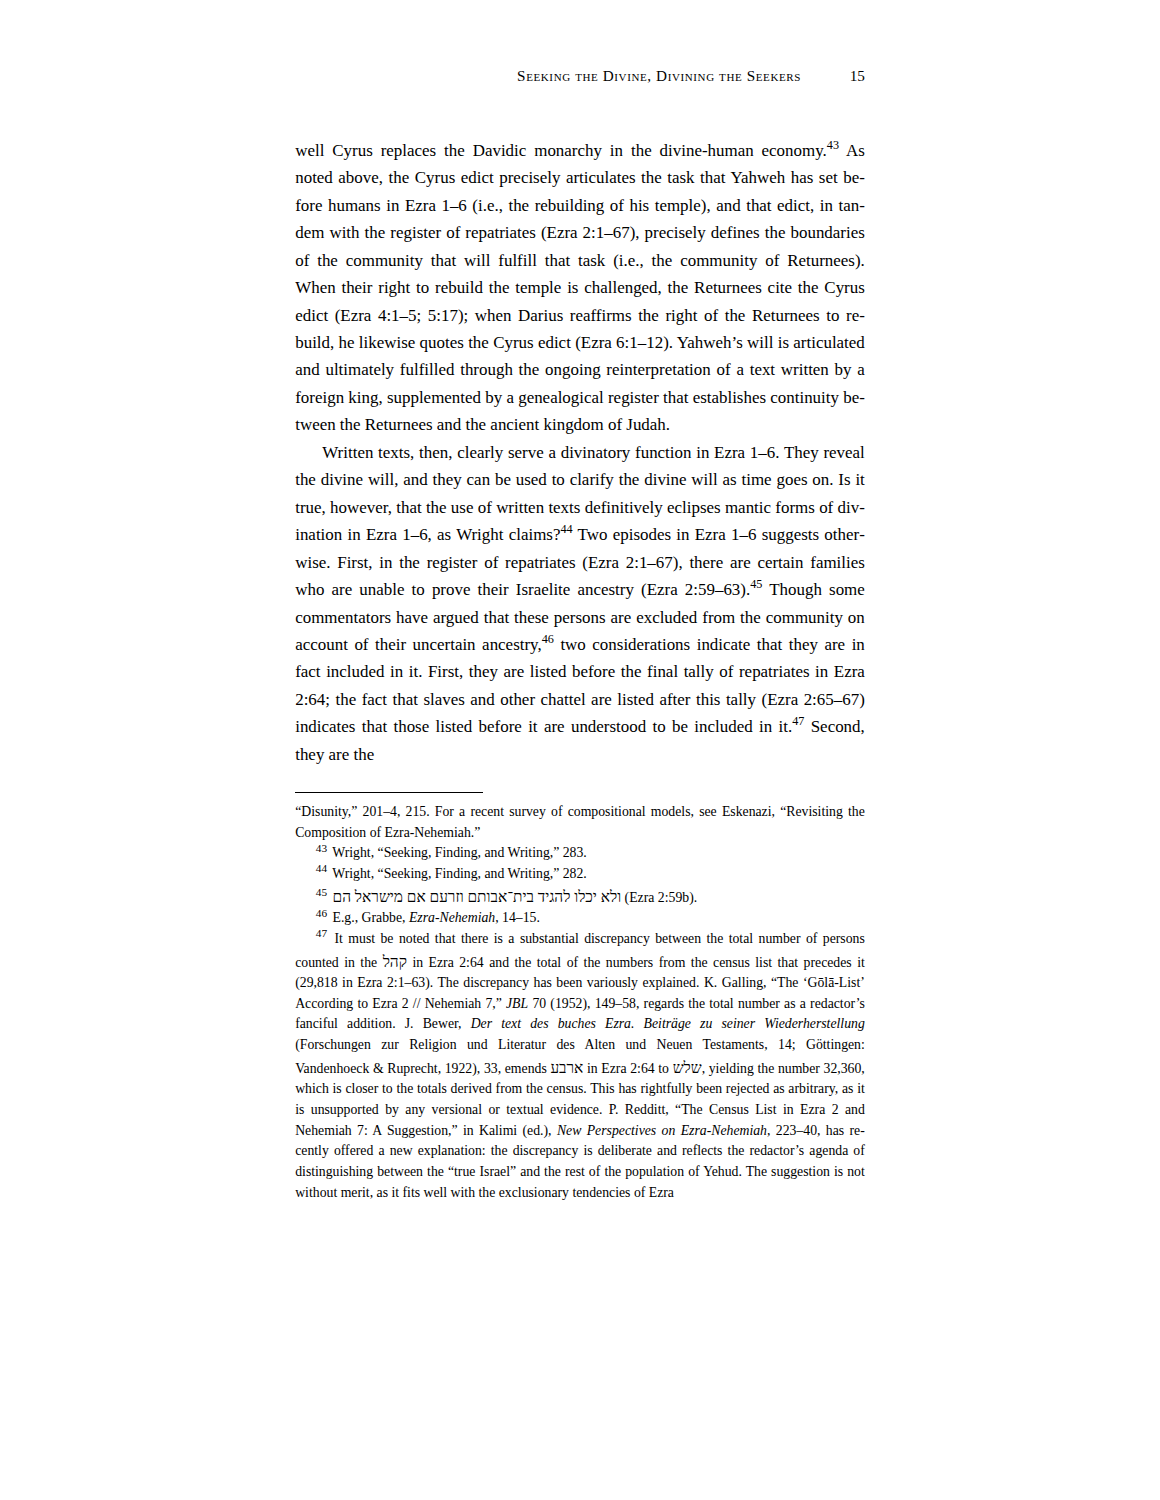Seeking the Divine, Divining the Seekers 15
well Cyrus replaces the Davidic monarchy in the divine-human economy.43 As noted above, the Cyrus edict precisely articulates the task that Yahweh has set before humans in Ezra 1–6 (i.e., the rebuilding of his temple), and that edict, in tandem with the register of repatriates (Ezra 2:1–67), precisely defines the boundaries of the community that will fulfill that task (i.e., the community of Returnees). When their right to rebuild the temple is challenged, the Returnees cite the Cyrus edict (Ezra 4:1–5; 5:17); when Darius reaffirms the right of the Returnees to rebuild, he likewise quotes the Cyrus edict (Ezra 6:1–12). Yahweh’s will is articulated and ultimately fulfilled through the ongoing reinterpretation of a text written by a foreign king, supplemented by a genealogical register that establishes continuity between the Returnees and the ancient kingdom of Judah.
Written texts, then, clearly serve a divinatory function in Ezra 1–6. They reveal the divine will, and they can be used to clarify the divine will as time goes on. Is it true, however, that the use of written texts definitively eclipses mantic forms of divination in Ezra 1–6, as Wright claims?44 Two episodes in Ezra 1–6 suggests otherwise. First, in the register of repatriates (Ezra 2:1–67), there are certain families who are unable to prove their Israelite ancestry (Ezra 2:59–63).45 Though some commentators have argued that these persons are excluded from the community on account of their uncertain ancestry,46 two considerations indicate that they are in fact included in it. First, they are listed before the final tally of repatriates in Ezra 2:64; the fact that slaves and other chattel are listed after this tally (Ezra 2:65–67) indicates that those listed before it are understood to be included in it.47 Second, they are the
“Disunity,” 201–4, 215. For a recent survey of compositional models, see Eskenazi, “Revisiting the Composition of Ezra-Nehemiah.”
43 Wright, “Seeking, Finding, and Writing,” 283.
44 Wright, “Seeking, Finding, and Writing,” 282.
45 ולא יכלו להגיד בית־אבותם וזרעם אם מישראל הם (Ezra 2:59b).
46 E.g., Grabbe, Ezra-Nehemiah, 14–15.
47 It must be noted that there is a substantial discrepancy between the total number of persons counted in the קהל in Ezra 2:64 and the total of the numbers from the census list that precedes it (29,818 in Ezra 2:1–63). The discrepancy has been variously explained. K. Galling, “The ‘Gōlā-List’ According to Ezra 2 // Nehemiah 7,” JBL 70 (1952), 149–58, regards the total number as a redactor’s fanciful addition. J. Bewer, Der text des buches Ezra. Beiträge zu seiner Wiederherstellung (Forschungen zur Religion und Literatur des Alten und Neuen Testaments, 14; Göttingen: Vandenhoeck & Ruprecht, 1922), 33, emends ארבע in Ezra 2:64 to שלש, yielding the number 32,360, which is closer to the totals derived from the census. This has rightfully been rejected as arbitrary, as it is unsupported by any versional or textual evidence. P. Redditt, “The Census List in Ezra 2 and Nehemiah 7: A Suggestion,” in Kalimi (ed.), New Perspectives on Ezra-Nehemiah, 223–40, has recently offered a new explanation: the discrepancy is deliberate and reflects the redactor’s agenda of distinguishing between the “true Israel” and the rest of the population of Yehud. The suggestion is not without merit, as it fits well with the exclusionary tendencies of Ezra